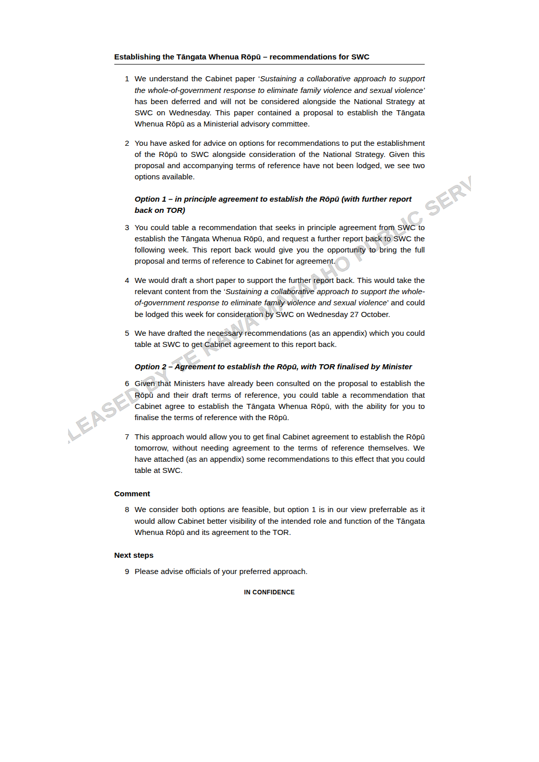PROACTIVELY RELEASED BY TE KAWA MATAAHO PUBLIC SERVICE COMMISSION
Establishing the Tāngata Whenua Rōpū – recommendations for SWC
1
We understand the Cabinet paper ‘Sustaining a collaborative approach to support the whole-of-government response to eliminate family violence and sexual violence’ has been deferred and will not be considered alongside the National Strategy at SWC on Wednesday. This paper contained a proposal to establish the Tāngata Whenua Rōpū as a Ministerial advisory committee.
2
You have asked for advice on options for recommendations to put the establishment of the Rōpū to SWC alongside consideration of the National Strategy. Given this proposal and accompanying terms of reference have not been lodged, we see two options available.
Option 1 – in principle agreement to establish the Rōpū (with further report back on TOR)
3
You could table a recommendation that seeks in principle agreement from SWC to establish the Tāngata Whenua Rōpū, and request a further report back to SWC the following week. This report back would give you the opportunity to bring the full proposal and terms of reference to Cabinet for agreement.
4
We would draft a short paper to support the further report back. This would take the relevant content from the ‘Sustaining a collaborative approach to support the whole-of-government response to eliminate family violence and sexual violence’ and could be lodged this week for consideration by SWC on Wednesday 27 October.
5
We have drafted the necessary recommendations (as an appendix) which you could table at SWC to get Cabinet agreement to this report back.
Option 2 – Agreement to establish the Rōpū, with TOR finalised by Minister
6
Given that Ministers have already been consulted on the proposal to establish the Rōpū and their draft terms of reference, you could table a recommendation that Cabinet agree to establish the Tāngata Whenua Rōpū, with the ability for you to finalise the terms of reference with the Rōpū.
7
This approach would allow you to get final Cabinet agreement to establish the Rōpū tomorrow, without needing agreement to the terms of reference themselves. We have attached (as an appendix) some recommendations to this effect that you could table at SWC.
Comment
8
We consider both options are feasible, but option 1 is in our view preferrable as it would allow Cabinet better visibility of the intended role and function of the Tāngata Whenua Rōpū and its agreement to the TOR.
Next steps
9
Please advise officials of your preferred approach.
IN CONFIDENCE